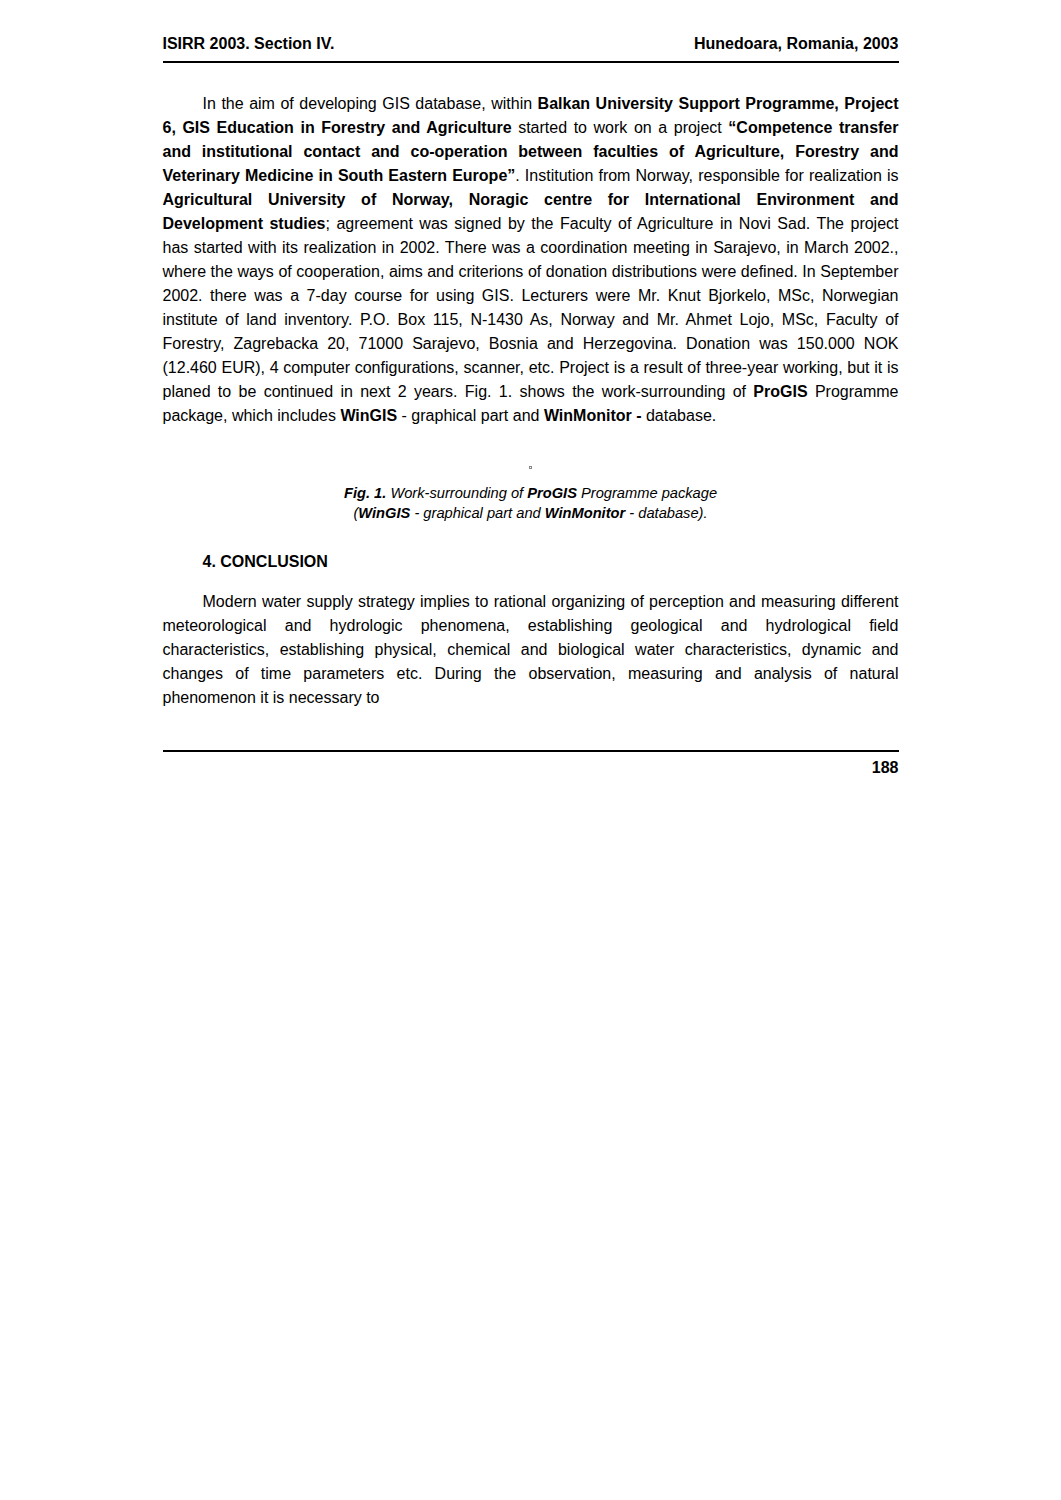ISIRR 2003. Section IV. Hunedoara, Romania, 2003
In the aim of developing GIS database, within Balkan University Support Programme, Project 6, GIS Education in Forestry and Agriculture started to work on a project “Competence transfer and institutional contact and co-operation between faculties of Agriculture, Forestry and Veterinary Medicine in South Eastern Europe”. Institution from Norway, responsible for realization is Agricultural University of Norway, Noragic centre for International Environment and Development studies; agreement was signed by the Faculty of Agriculture in Novi Sad. The project has started with its realization in 2002. There was a coordination meeting in Sarajevo, in March 2002., where the ways of cooperation, aims and criterions of donation distributions were defined. In September 2002. there was a 7-day course for using GIS. Lecturers were Mr. Knut Bjorkelo, MSc, Norwegian institute of land inventory. P.O. Box 115, N-1430 As, Norway and Mr. Ahmet Lojo, MSc, Faculty of Forestry, Zagrebacka 20, 71000 Sarajevo, Bosnia and Herzegovina. Donation was 150.000 NOK (12.460 EUR), 4 computer configurations, scanner, etc. Project is a result of three-year working, but it is planed to be continued in next 2 years. Fig. 1. shows the work-surrounding of ProGIS Programme package, which includes WinGIS - graphical part and WinMonitor - database.
Fig. 1. Work-surrounding of ProGIS Programme package
(WinGIS - graphical part and WinMonitor - database).
4. CONCLUSION
Modern water supply strategy implies to rational organizing of perception and measuring different meteorological and hydrologic phenomena, establishing geological and hydrological field characteristics, establishing physical, chemical and biological water characteristics, dynamic and changes of time parameters etc. During the observation, measuring and analysis of natural phenomenon it is necessary to
188